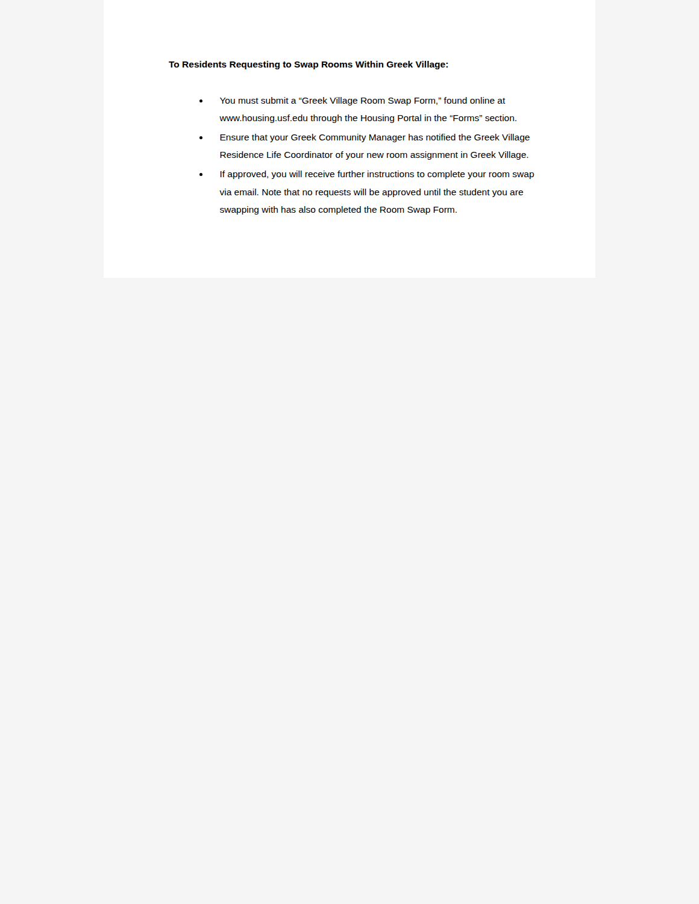To Residents Requesting to Swap Rooms Within Greek Village:
You must submit a “Greek Village Room Swap Form,” found online at www.housing.usf.edu through the Housing Portal in the “Forms” section.
Ensure that your Greek Community Manager has notified the Greek Village Residence Life Coordinator of your new room assignment in Greek Village.
If approved, you will receive further instructions to complete your room swap via email. Note that no requests will be approved until the student you are swapping with has also completed the Room Swap Form.